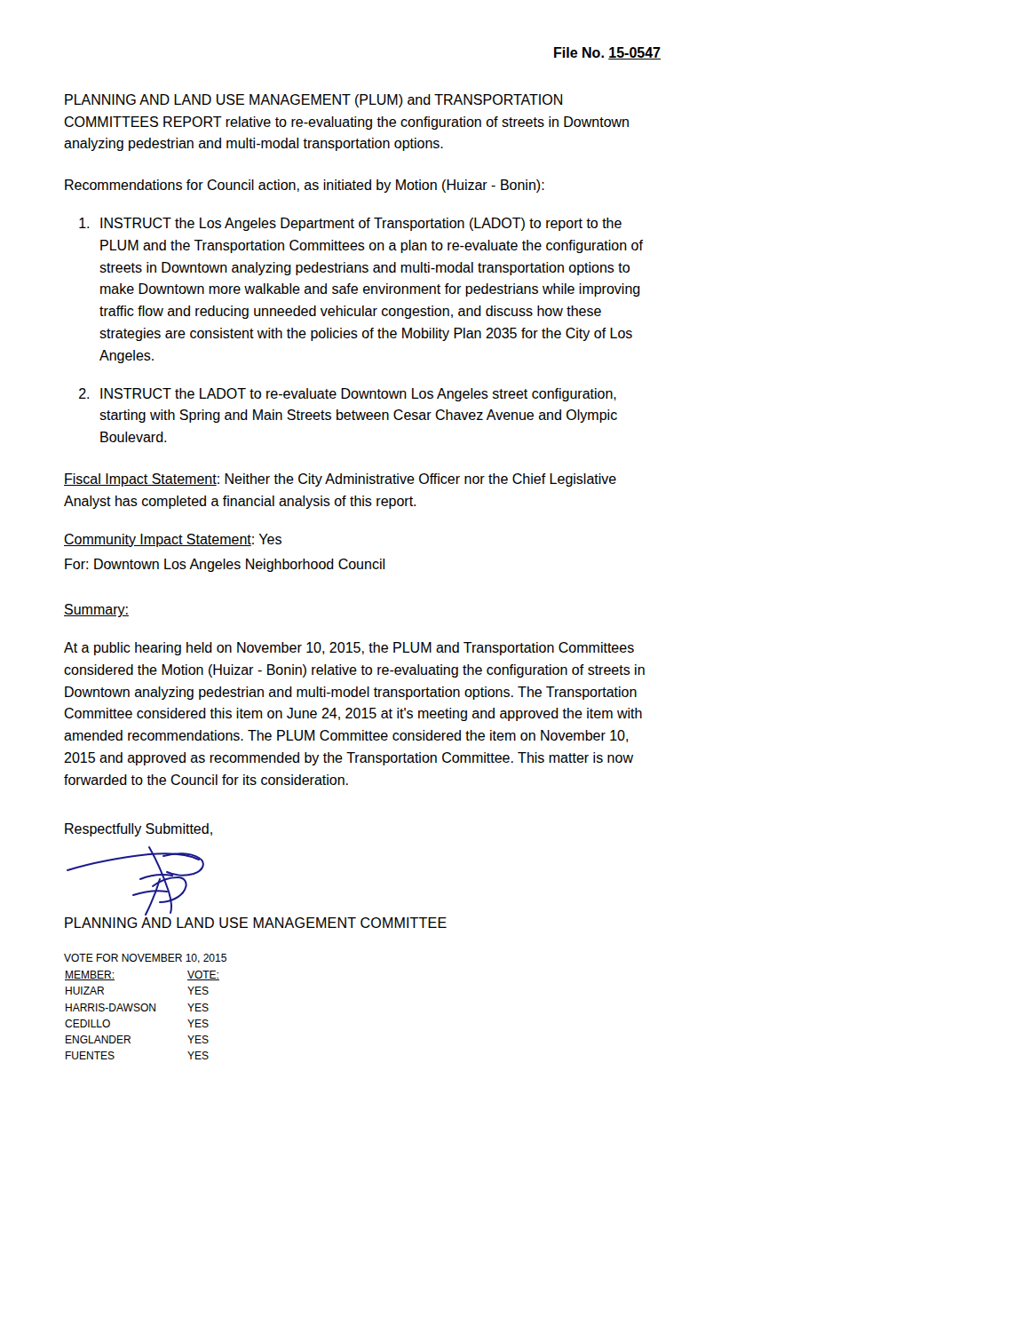File No. 15-0547
PLANNING AND LAND USE MANAGEMENT (PLUM) and TRANSPORTATION COMMITTEES REPORT relative to re-evaluating the configuration of streets in Downtown analyzing pedestrian and multi-modal transportation options.
Recommendations for Council action, as initiated by Motion (Huizar - Bonin):
INSTRUCT the Los Angeles Department of Transportation (LADOT) to report to the PLUM and the Transportation Committees on a plan to re-evaluate the configuration of streets in Downtown analyzing pedestrians and multi-modal transportation options to make Downtown more walkable and safe environment for pedestrians while improving traffic flow and reducing unneeded vehicular congestion, and discuss how these strategies are consistent with the policies of the Mobility Plan 2035 for the City of Los Angeles.
INSTRUCT the LADOT to re-evaluate Downtown Los Angeles street configuration, starting with Spring and Main Streets between Cesar Chavez Avenue and Olympic Boulevard.
Fiscal Impact Statement: Neither the City Administrative Officer nor the Chief Legislative Analyst has completed a financial analysis of this report.
Community Impact Statement: Yes
For: Downtown Los Angeles Neighborhood Council
Summary:
At a public hearing held on November 10, 2015, the PLUM and Transportation Committees considered the Motion (Huizar - Bonin) relative to re-evaluating the configuration of streets in Downtown analyzing pedestrian and multi-model transportation options. The Transportation Committee considered this item on June 24, 2015 at it's meeting and approved the item with amended recommendations. The PLUM Committee considered the item on November 10, 2015 and approved as recommended by the Transportation Committee. This matter is now forwarded to the Council for its consideration.
Respectfully Submitted,
PLANNING AND LAND USE MANAGEMENT COMMITTEE
VOTE FOR NOVEMBER 10, 2015
| MEMBER: | VOTE: |
| --- | --- |
| HUIZAR | YES |
| HARRIS-DAWSON | YES |
| CEDILLO | YES |
| ENGLANDER | YES |
| FUENTES | YES |